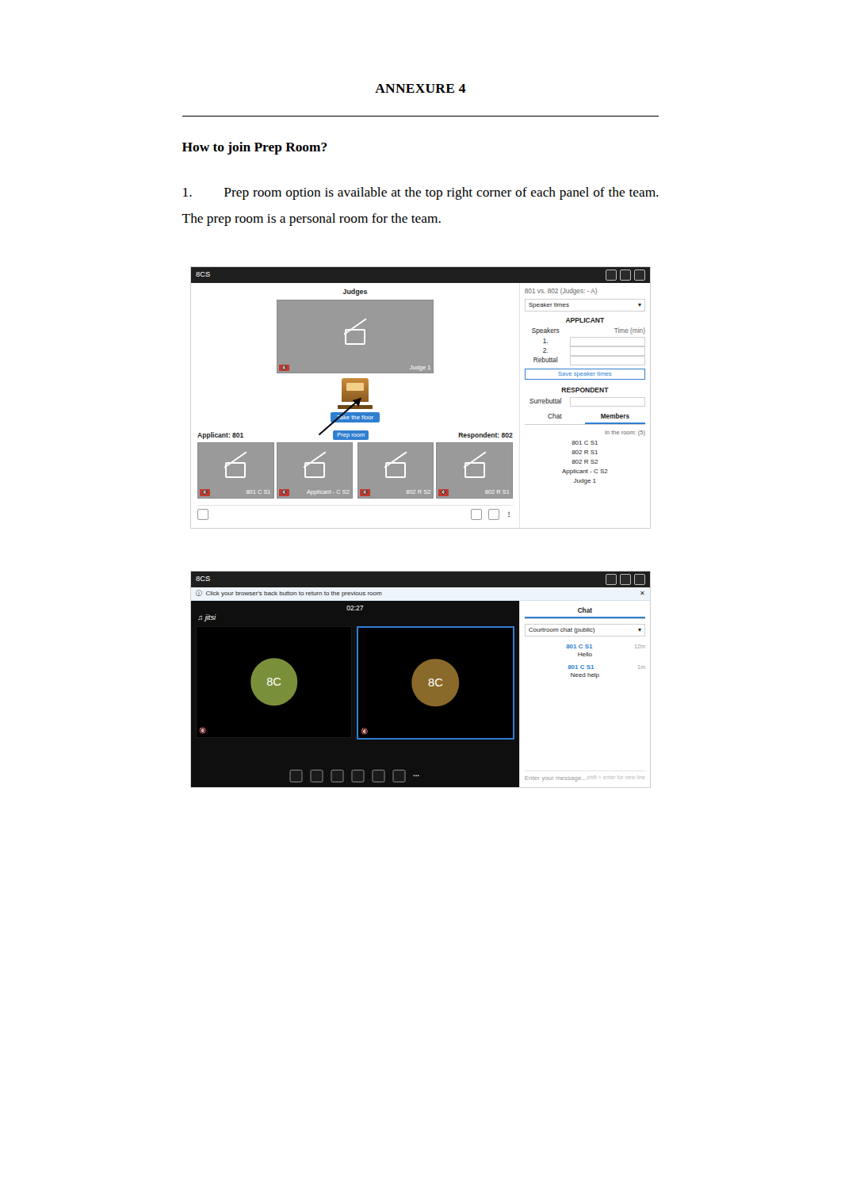ANNEXURE 4
How to join Prep Room?
1. Prep room option is available at the top right corner of each panel of the team. The prep room is a personal room for the team.
8CS
Judges
🔇
Judge 1
Take the floor
Applicant: 801 Prep room Respondent: 802
🔇
801 C S1
🔇
Applicant - C S2
🔇
802 R S2
🔇
802 R S1
⋮
801 vs. 802 (Judges: - A)
Speaker times▾
APPLICANT
Speakers Time (min)
1.
2.
Rebuttal
Save speaker times
RESPONDENT
Surrebuttal
Chat
Members
In the room: (5)
801 C S1
802 R S1
802 R S2
Applicant - C S2
Judge 1
8CS
ⓘ Click your browser's back button to return to the previous room ✕
02:27
♫ jitsi
8C
🔇
8C
🔇
⋯
Chat
Courtroom chat (public)▾
801 C S112m
Hello
801 C S11m
Need help
Enter your message... shift + enter for new line